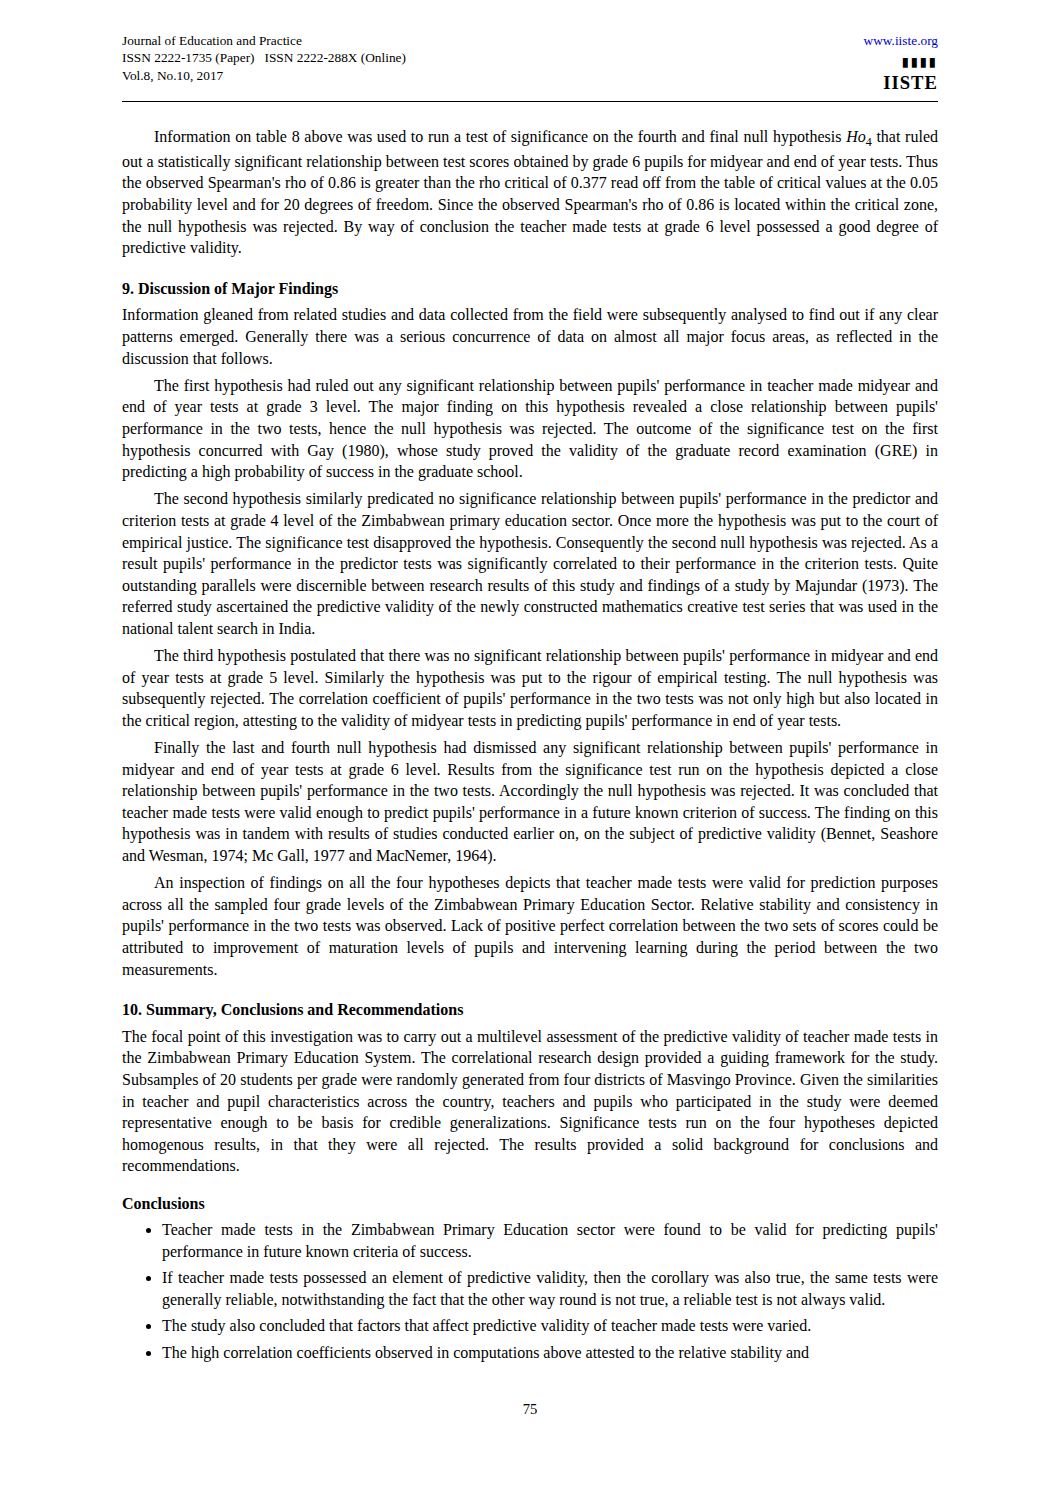Journal of Education and Practice
ISSN 2222-1735 (Paper) ISSN 2222-288X (Online)
Vol.8, No.10, 2017
www.iiste.org
▮▮▮▮ IISTE
Information on table 8 above was used to run a test of significance on the fourth and final null hypothesis Ho4 that ruled out a statistically significant relationship between test scores obtained by grade 6 pupils for midyear and end of year tests. Thus the observed Spearman's rho of 0.86 is greater than the rho critical of 0.377 read off from the table of critical values at the 0.05 probability level and for 20 degrees of freedom. Since the observed Spearman's rho of 0.86 is located within the critical zone, the null hypothesis was rejected. By way of conclusion the teacher made tests at grade 6 level possessed a good degree of predictive validity.
9. Discussion of Major Findings
Information gleaned from related studies and data collected from the field were subsequently analysed to find out if any clear patterns emerged. Generally there was a serious concurrence of data on almost all major focus areas, as reflected in the discussion that follows.
The first hypothesis had ruled out any significant relationship between pupils' performance in teacher made midyear and end of year tests at grade 3 level. The major finding on this hypothesis revealed a close relationship between pupils' performance in the two tests, hence the null hypothesis was rejected. The outcome of the significance test on the first hypothesis concurred with Gay (1980), whose study proved the validity of the graduate record examination (GRE) in predicting a high probability of success in the graduate school.
The second hypothesis similarly predicated no significance relationship between pupils' performance in the predictor and criterion tests at grade 4 level of the Zimbabwean primary education sector. Once more the hypothesis was put to the court of empirical justice. The significance test disapproved the hypothesis. Consequently the second null hypothesis was rejected. As a result pupils' performance in the predictor tests was significantly correlated to their performance in the criterion tests. Quite outstanding parallels were discernible between research results of this study and findings of a study by Majundar (1973). The referred study ascertained the predictive validity of the newly constructed mathematics creative test series that was used in the national talent search in India.
The third hypothesis postulated that there was no significant relationship between pupils' performance in midyear and end of year tests at grade 5 level. Similarly the hypothesis was put to the rigour of empirical testing. The null hypothesis was subsequently rejected. The correlation coefficient of pupils' performance in the two tests was not only high but also located in the critical region, attesting to the validity of midyear tests in predicting pupils' performance in end of year tests.
Finally the last and fourth null hypothesis had dismissed any significant relationship between pupils' performance in midyear and end of year tests at grade 6 level. Results from the significance test run on the hypothesis depicted a close relationship between pupils' performance in the two tests. Accordingly the null hypothesis was rejected. It was concluded that teacher made tests were valid enough to predict pupils' performance in a future known criterion of success. The finding on this hypothesis was in tandem with results of studies conducted earlier on, on the subject of predictive validity (Bennet, Seashore and Wesman, 1974; Mc Gall, 1977 and MacNemer, 1964).
An inspection of findings on all the four hypotheses depicts that teacher made tests were valid for prediction purposes across all the sampled four grade levels of the Zimbabwean Primary Education Sector. Relative stability and consistency in pupils' performance in the two tests was observed. Lack of positive perfect correlation between the two sets of scores could be attributed to improvement of maturation levels of pupils and intervening learning during the period between the two measurements.
10. Summary, Conclusions and Recommendations
The focal point of this investigation was to carry out a multilevel assessment of the predictive validity of teacher made tests in the Zimbabwean Primary Education System. The correlational research design provided a guiding framework for the study. Subsamples of 20 students per grade were randomly generated from four districts of Masvingo Province. Given the similarities in teacher and pupil characteristics across the country, teachers and pupils who participated in the study were deemed representative enough to be basis for credible generalizations. Significance tests run on the four hypotheses depicted homogenous results, in that they were all rejected. The results provided a solid background for conclusions and recommendations.
Conclusions
Teacher made tests in the Zimbabwean Primary Education sector were found to be valid for predicting pupils' performance in future known criteria of success.
If teacher made tests possessed an element of predictive validity, then the corollary was also true, the same tests were generally reliable, notwithstanding the fact that the other way round is not true, a reliable test is not always valid.
The study also concluded that factors that affect predictive validity of teacher made tests were varied.
The high correlation coefficients observed in computations above attested to the relative stability and
75